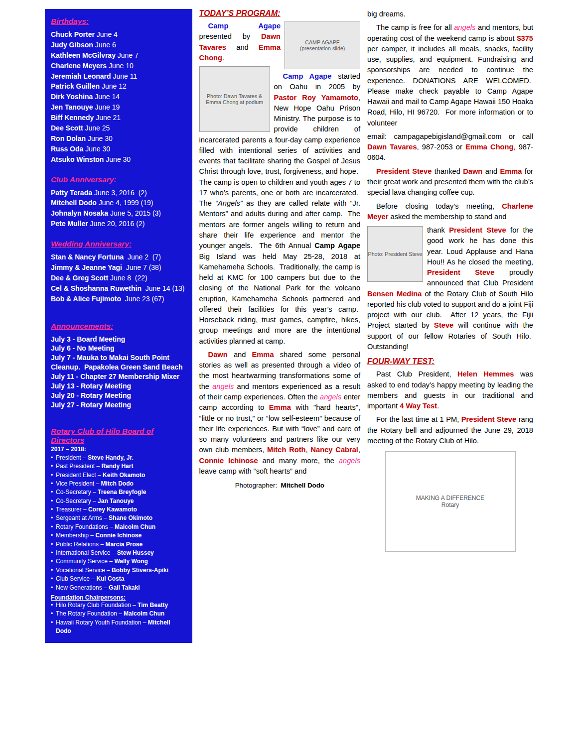Birthdays:
Chuck Porter June 4
Judy Gibson June 6
Kathleen McGilvray June 7
Charlene Meyers June 10
Jeremiah Leonard June 11
Patrick Guillen June 12
Dirk Yoshina June 14
Jen Tanouye June 19
Biff Kennedy June 21
Dee Scott June 25
Ron Dolan June 30
Russ Oda June 30
Atsuko Winston June 30
Club Anniversary:
Patty Terada June 3, 2016 (2)
Mitchell Dodo June 4, 1999 (19)
Johnalyn Nosaka June 5, 2015 (3)
Pete Muller June 20, 2016 (2)
Wedding Anniversary:
Stan & Nancy Fortuna June 2 (7)
Jimmy & Jeanne Yagi June 7 (38)
Dee & Greg Scott June 8 (22)
Cel & Shoshanna Ruwethin June 14 (13)
Bob & Alice Fujimoto June 23 (67)
Announcements:
July 3 - Board Meeting
July 6 - No Meeting
July 7 - Mauka to Makai South Point
Cleanup. Papakolea Green Sand Beach
July 11 - Chapter 27 Membership Mixer
July 13 - Rotary Meeting
July 20 - Rotary Meeting
July 27 - Rotary Meeting
Rotary Club of Hilo Board of Directors
2017 – 2018:
President – Steve Handy, Jr.
Past President – Randy Hart
President Elect – Keith Okamoto
Vice President – Mitch Dodo
Co-Secretary – Treena Breyfogle
Co-Secretary – Jan Tanouye
Treasurer – Corey Kawamoto
Sergeant at Arms – Shane Okimoto
Rotary Foundations – Malcolm Chun
Membership – Connie Ichinose
Public Relations – Marcia Prose
International Service – Stew Hussey
Community Service – Wally Wong
Vocational Service – Bobby Stivers-Apiki
Club Service – Kui Costa
New Generations – Gail Takaki
Foundation Chairpersons:
Hilo Rotary Club Foundation – Tim Beatty
The Rotary Foundation – Malcolm Chun
Hawaii Rotary Youth Foundation – Mitchell Dodo
TODAY’S PROGRAM:
CAMP AGAPE
(presentation slide)
Camp Agape presented by Dawn Tavares and Emma Chong.
Photo: Dawn Tavares & Emma Chong at podium
Camp Agape started on Oahu in 2005 by Pastor Roy Yamamoto, New Hope Oahu Prison Ministry. The purpose is to provide children of incarcerated parents a four-day camp experience filled with intentional series of activities and events that facilitate sharing the Gospel of Jesus Christ through love, trust, forgiveness, and hope. The camp is open to children and youth ages 7 to 17 who’s parents, one or both are incarcerated. The “Angels” as they are called relate with “Jr. Mentors” and adults during and after camp. The mentors are former angels willing to return and share their life experience and mentor the younger angels. The 6th Annual Camp Agape Big Island was held May 25-28, 2018 at Kamehameha Schools. Traditionally, the camp is held at KMC for 100 campers but due to the closing of the National Park for the volcano eruption, Kamehameha Schools partnered and offered their facilities for this year’s camp. Horseback riding, trust games, campfire, hikes, group meetings and more are the intentional activities planned at camp.
Dawn and Emma shared some personal stories as well as presented through a video of the most heartwarming transformations some of the angels and mentors experienced as a result of their camp experiences. Often the angels enter camp according to Emma with "hard hearts", “little or no trust,” or “low self-esteem” because of their life experiences. But with “love” and care of so many volunteers and partners like our very own club members, Mitch Roth, Nancy Cabral, Connie Ichinose and many more, the angels leave camp with “soft hearts” and
Photographer: Mitchell Dodo
big dreams.
The camp is free for all angels and mentors, but operating cost of the weekend camp is about $375 per camper, it includes all meals, snacks, facility use, supplies, and equipment. Fundraising and sponsorships are needed to continue the experience. DONATIONS ARE WELCOMED. Please make check payable to Camp Agape Hawaii and mail to Camp Agape Hawaii 150 Hoaka Road, Hilo, HI 96720. For more information or to volunteer
email: campagapebigisland@gmail.com or call Dawn Tavares, 987-2053 or Emma Chong, 987-0604.
President Steve thanked Dawn and Emma for their great work and presented them with the club’s special lava changing coffee cup.
Before closing today’s meeting, Charlene Meyer asked the membership to stand and
Photo: President Steve
thank President Steve for the good work he has done this year. Loud Applause and Hana Hou!! As he closed the meeting, President Steve proudly announced that Club President Bensen Medina of the Rotary Club of South Hilo reported his club voted to support and do a joint Fiji project with our club. After 12 years, the Fijii Project started by Steve will continue with the support of our fellow Rotaries of South Hilo. Outstanding!
FOUR-WAY TEST:
Past Club President, Helen Hemmes was asked to end today’s happy meeting by leading the members and guests in our traditional and important 4 Way Test.
For the last time at 1 PM, President Steve rang the Rotary bell and adjourned the June 29, 2018 meeting of the Rotary Club of Hilo.
MAKING A DIFFERENCE
Rotary